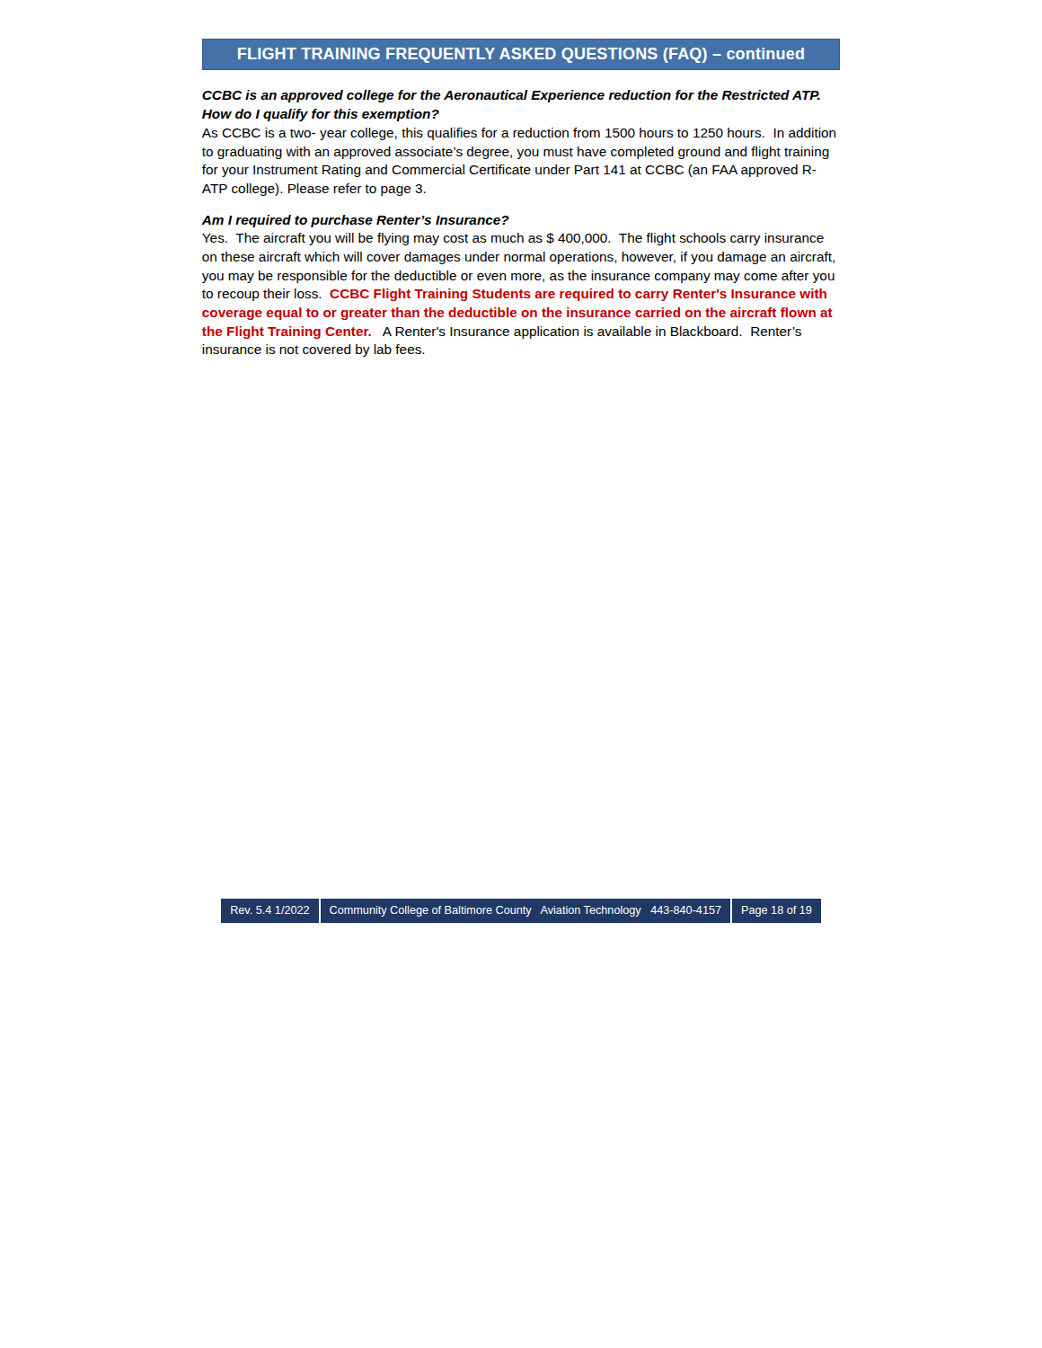FLIGHT TRAINING FREQUENTLY ASKED QUESTIONS (FAQ) – continued
CCBC is an approved college for the Aeronautical Experience reduction for the Restricted ATP. How do I qualify for this exemption?
As CCBC is a two- year college, this qualifies for a reduction from 1500 hours to 1250 hours. In addition to graduating with an approved associate’s degree, you must have completed ground and flight training for your Instrument Rating and Commercial Certificate under Part 141 at CCBC (an FAA approved R-ATP college). Please refer to page 3.
Am I required to purchase Renter’s Insurance?
Yes. The aircraft you will be flying may cost as much as $ 400,000. The flight schools carry insurance on these aircraft which will cover damages under normal operations, however, if you damage an aircraft, you may be responsible for the deductible or even more, as the insurance company may come after you to recoup their loss. CCBC Flight Training Students are required to carry Renter's Insurance with coverage equal to or greater than the deductible on the insurance carried on the aircraft flown at the Flight Training Center. A Renter's Insurance application is available in Blackboard. Renter’s insurance is not covered by lab fees.
Rev. 5.4 1/2022
Community College of Baltimore County Aviation Technology 443-840-4157
Page 18 of 19